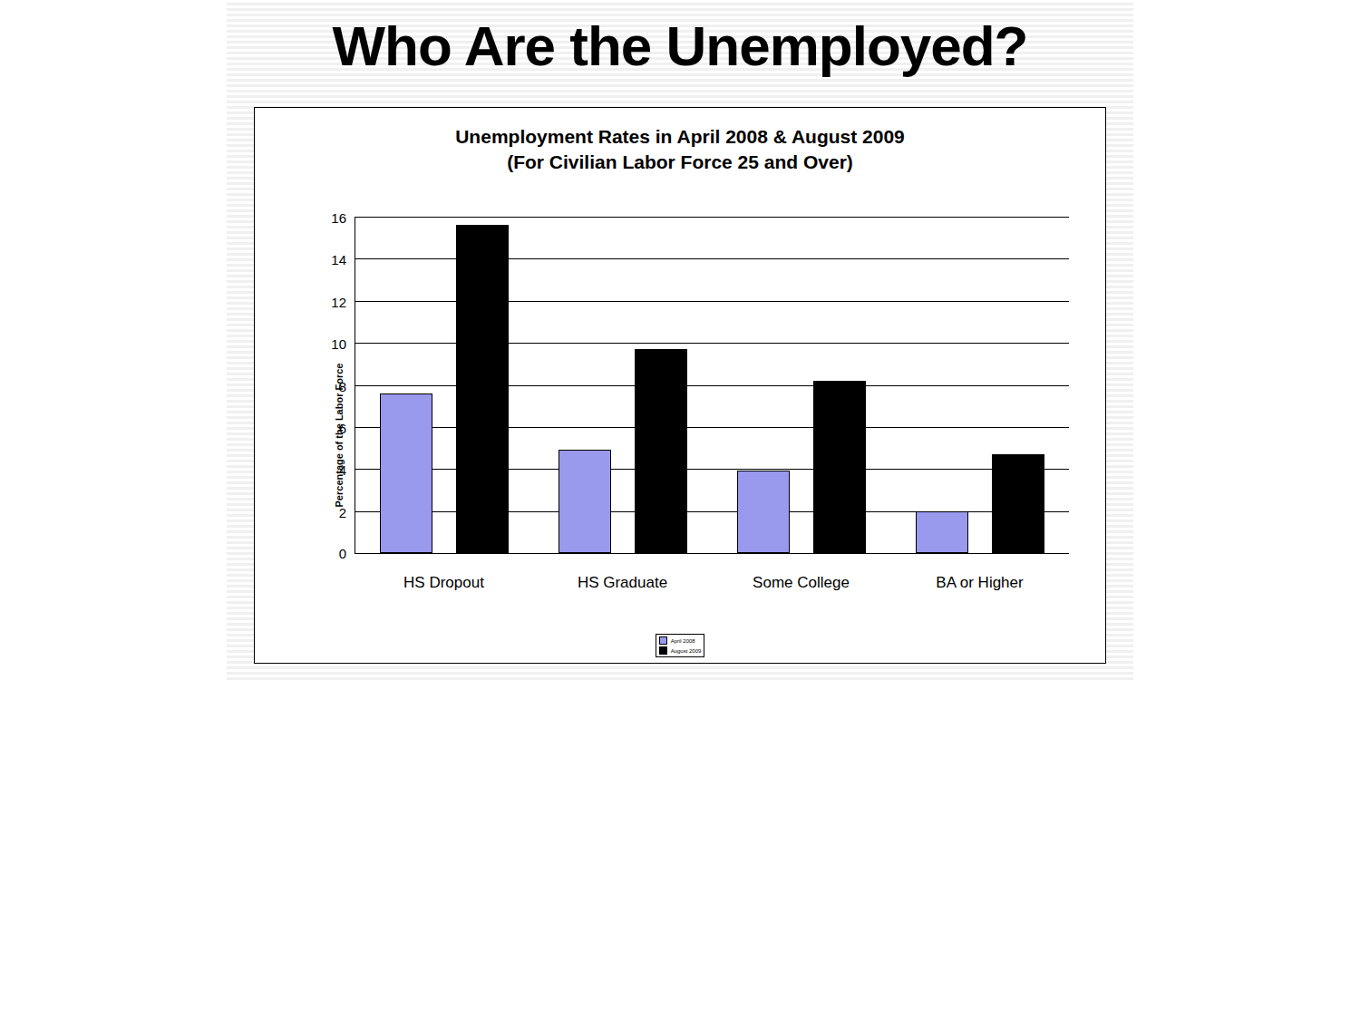Who Are the Unemployed?
Unemployment Rates in April 2008 & August 2009
(For Civilian Labor Force 25 and Over)
Percentage of the Labor Force
16
14
12
10
8
6
4
2
0
HS Dropout HS Graduate Some College BA or Higher
April 2008
August 2009